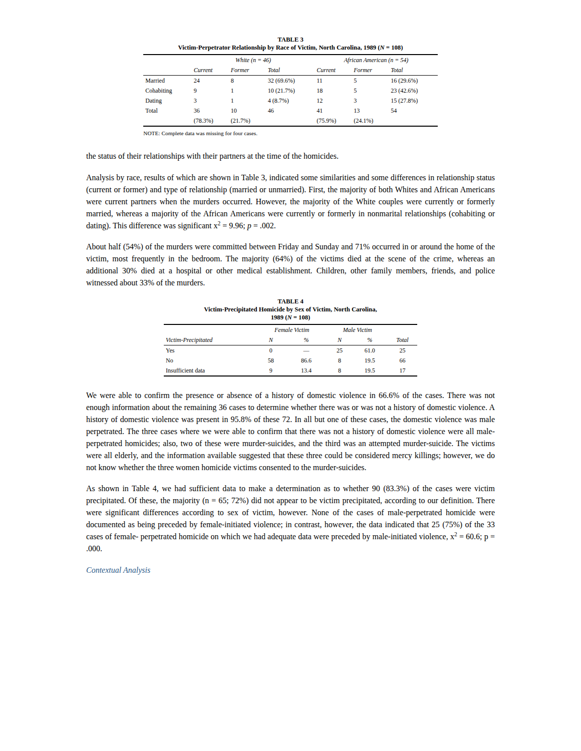TABLE 3
Victim-Perpetrator Relationship by Race of Victim, North Carolina, 1989 (N = 108)
| | White (n = 46) | African American (n = 54) |
| | Current | Former | Total | Current | Former | Total |
| Married | 24 | 8 | 32 (69.6%) | 11 | 5 | 16 (29.6%) |
| Cohabiting | 9 | 1 | 10 (21.7%) | 18 | 5 | 23 (42.6%) |
| Dating | 3 | 1 | 4 (8.7%) | 12 | 3 | 15 (27.8%) |
| Total | 36 | 10 | 46 | 41 | 13 | 54 |
| | (78.3%) | (21.7%) | | (75.9%) | (24.1%) | |
NOTE: Complete data was missing for four cases.
the status of their relationships with their partners at the time of the homicides.
Analysis by race, results of which are shown in Table 3, indicated some similarities and some differences in relationship status (current or former) and type of relationship (married or unmarried). First, the majority of both Whites and African Americans were current partners when the murders occurred. However, the majority of the White couples were currently or formerly married, whereas a majority of the African Americans were currently or formerly in nonmarital relationships (cohabiting or dating). This difference was significant x2 = 9.96; p = .002.
About half (54%) of the murders were committed between Friday and Sunday and 71% occurred in or around the home of the victim, most frequently in the bedroom. The majority (64%) of the victims died at the scene of the crime, whereas an additional 30% died at a hospital or other medical establishment. Children, other family members, friends, and police witnessed about 33% of the murders.
TABLE 4
Victim-Precipitated Homicide by Sex of Victim, North Carolina,
1989 (N = 108)
| | Female Victim | Male Victim | |
| Victim-Precipitated | N | % | N | % | Total |
| Yes | 0 | — | 25 | 61.0 | 25 |
| No | 58 | 86.6 | 8 | 19.5 | 66 |
| Insufficient data | 9 | 13.4 | 8 | 19.5 | 17 |
We were able to confirm the presence or absence of a history of domestic violence in 66.6% of the cases. There was not enough information about the remaining 36 cases to determine whether there was or was not a history of domestic violence. A history of domestic violence was present in 95.8% of these 72. In all but one of these cases, the domestic violence was male perpetrated. The three cases where we were able to confirm that there was not a history of domestic violence were all male-perpetrated homicides; also, two of these were murder-suicides, and the third was an attempted murder-suicide. The victims were all elderly, and the information available suggested that these three could be considered mercy killings; however, we do not know whether the three women homicide victims consented to the murder-suicides.
As shown in Table 4, we had sufficient data to make a determination as to whether 90 (83.3%) of the cases were victim precipitated. Of these, the majority (n = 65; 72%) did not appear to be victim precipitated, according to our definition. There were significant differences according to sex of victim, however. None of the cases of male-perpetrated homicide were documented as being preceded by female-initiated violence; in contrast, however, the data indicated that 25 (75%) of the 33 cases of female- perpetrated homicide on which we had adequate data were preceded by male-initiated violence, x2 = 60.6; p = .000.
Contextual Analysis